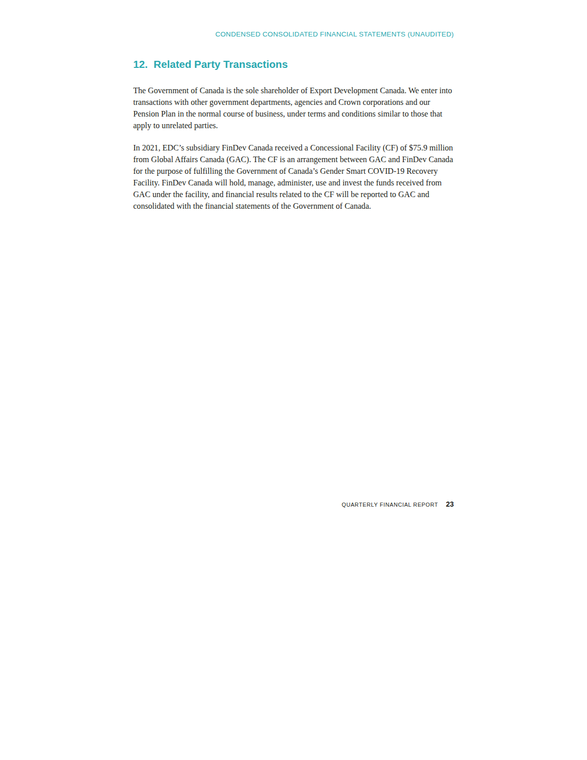CONDENSED CONSOLIDATED FINANCIAL STATEMENTS (UNAUDITED)
12. Related Party Transactions
The Government of Canada is the sole shareholder of Export Development Canada. We enter into transactions with other government departments, agencies and Crown corporations and our Pension Plan in the normal course of business, under terms and conditions similar to those that apply to unrelated parties.
In 2021, EDC’s subsidiary FinDev Canada received a Concessional Facility (CF) of $75.9 million from Global Affairs Canada (GAC). The CF is an arrangement between GAC and FinDev Canada for the purpose of fulfilling the Government of Canada’s Gender Smart COVID-19 Recovery Facility. FinDev Canada will hold, manage, administer, use and invest the funds received from GAC under the facility, and financial results related to the CF will be reported to GAC and consolidated with the financial statements of the Government of Canada.
Quarterly Financial Report 23